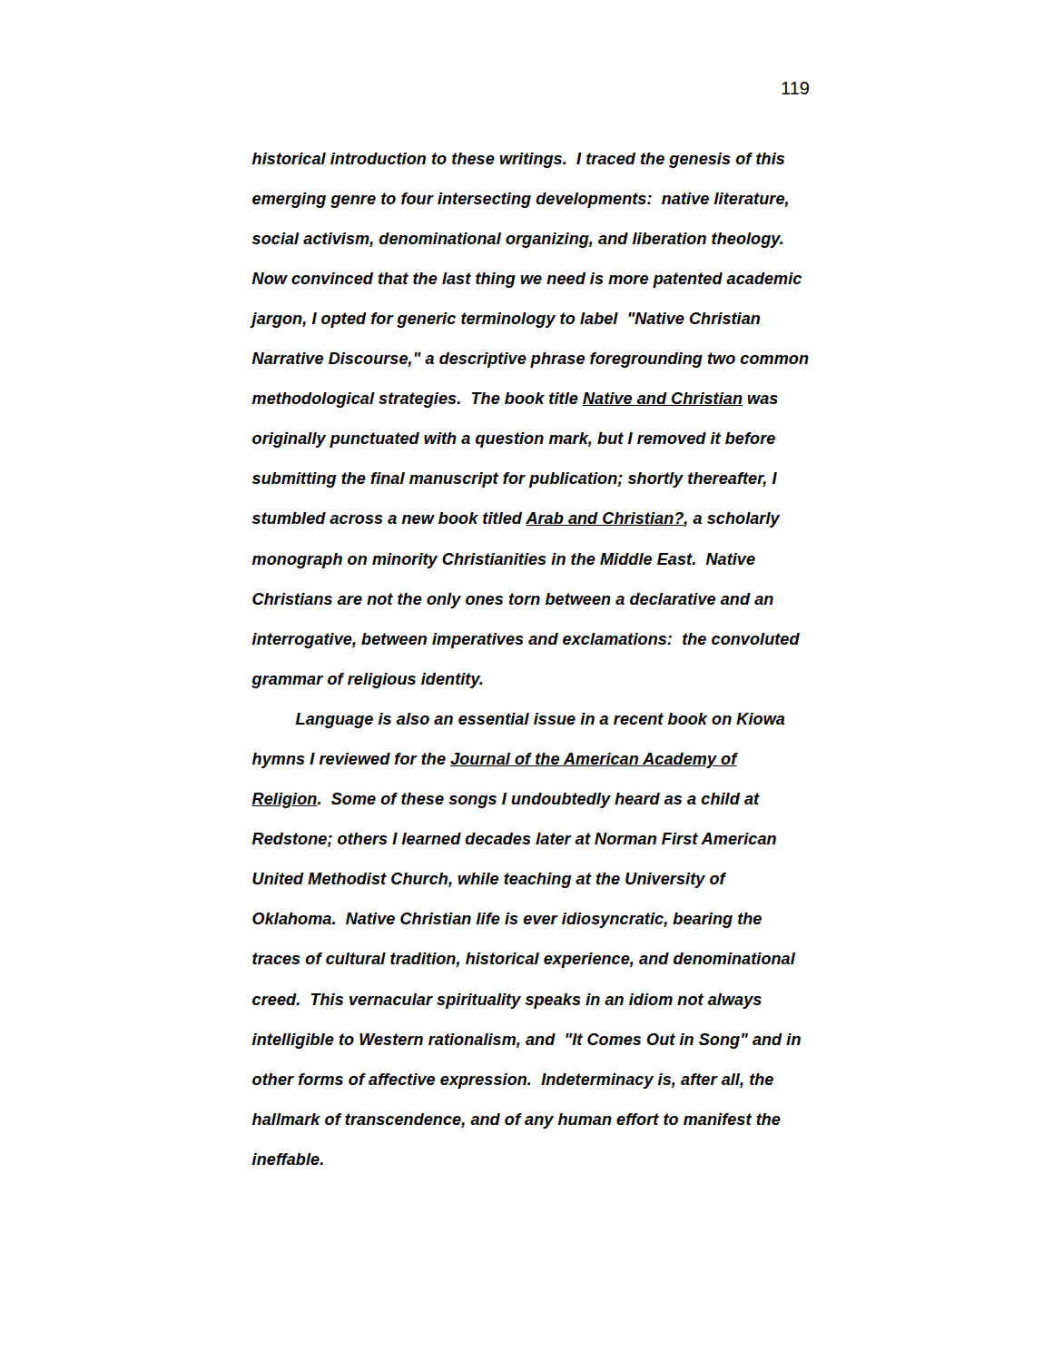119
historical introduction to these writings. I traced the genesis of this emerging genre to four intersecting developments: native literature, social activism, denominational organizing, and liberation theology. Now convinced that the last thing we need is more patented academic jargon, I opted for generic terminology to label "Native Christian Narrative Discourse," a descriptive phrase foregrounding two common methodological strategies. The book title Native and Christian was originally punctuated with a question mark, but I removed it before submitting the final manuscript for publication; shortly thereafter, I stumbled across a new book titled Arab and Christian?, a scholarly monograph on minority Christianities in the Middle East. Native Christians are not the only ones torn between a declarative and an interrogative, between imperatives and exclamations: the convoluted grammar of religious identity.
Language is also an essential issue in a recent book on Kiowa hymns I reviewed for the Journal of the American Academy of Religion. Some of these songs I undoubtedly heard as a child at Redstone; others I learned decades later at Norman First American United Methodist Church, while teaching at the University of Oklahoma. Native Christian life is ever idiosyncratic, bearing the traces of cultural tradition, historical experience, and denominational creed. This vernacular spirituality speaks in an idiom not always intelligible to Western rationalism, and "It Comes Out in Song" and in other forms of affective expression. Indeterminacy is, after all, the hallmark of transcendence, and of any human effort to manifest the ineffable.